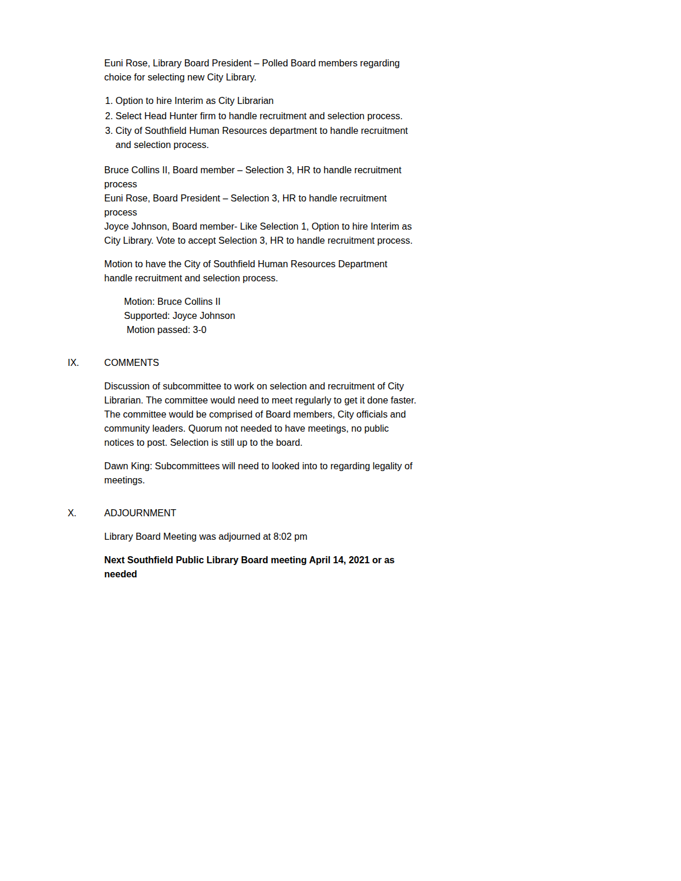Euni Rose, Library Board President – Polled Board members regarding choice for selecting new City Library.
Option to hire Interim as City Librarian
Select Head Hunter firm to handle recruitment and selection process.
City of Southfield Human Resources department to handle recruitment and selection process.
Bruce Collins II, Board member – Selection 3, HR to handle recruitment process
Euni Rose, Board President – Selection 3, HR to handle recruitment process
Joyce Johnson, Board member- Like Selection 1, Option to hire Interim as City Library. Vote to accept Selection 3, HR to handle recruitment process.
Motion to have the City of Southfield Human Resources Department handle recruitment and selection process.
Motion: Bruce Collins II
Supported: Joyce Johnson
Motion passed: 3-0
IX.
COMMENTS
Discussion of subcommittee to work on selection and recruitment of City Librarian. The committee would need to meet regularly to get it done faster. The committee would be comprised of Board members, City officials and community leaders. Quorum not needed to have meetings, no public notices to post. Selection is still up to the board.
Dawn King: Subcommittees will need to looked into to regarding legality of meetings.
X.
ADJOURNMENT
Library Board Meeting was adjourned at 8:02 pm
Next Southfield Public Library Board meeting April 14, 2021 or as needed